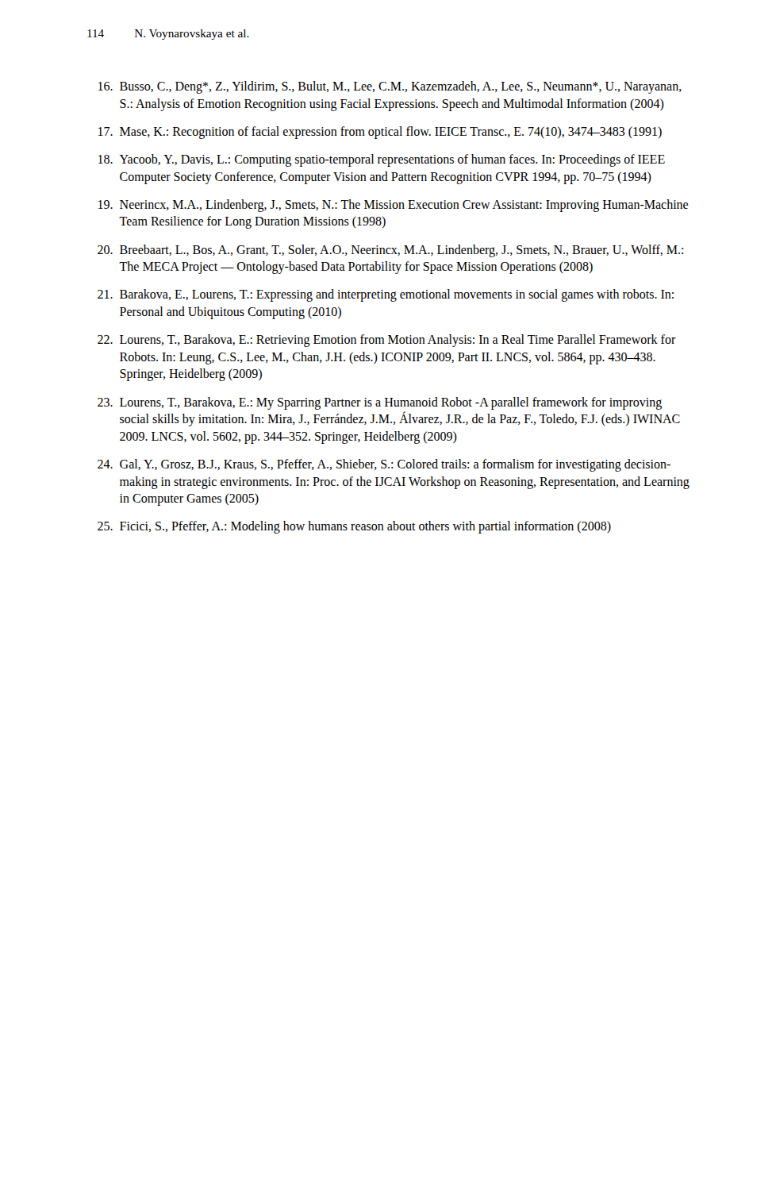114 N. Voynarovskaya et al.
16. Busso, C., Deng*, Z., Yildirim, S., Bulut, M., Lee, C.M., Kazemzadeh, A., Lee, S., Neumann*, U., Narayanan, S.: Analysis of Emotion Recognition using Facial Expressions. Speech and Multimodal Information (2004)
17. Mase, K.: Recognition of facial expression from optical flow. IEICE Transc., E. 74(10), 3474–3483 (1991)
18. Yacoob, Y., Davis, L.: Computing spatio-temporal representations of human faces. In: Proceedings of IEEE Computer Society Conference, Computer Vision and Pattern Recognition CVPR 1994, pp. 70–75 (1994)
19. Neerincx, M.A., Lindenberg, J., Smets, N.: The Mission Execution Crew Assistant: Improving Human-Machine Team Resilience for Long Duration Missions (1998)
20. Breebaart, L., Bos, A., Grant, T., Soler, A.O., Neerincx, M.A., Lindenberg, J., Smets, N., Brauer, U., Wolff, M.: The MECA Project — Ontology-based Data Portability for Space Mission Operations (2008)
21. Barakova, E., Lourens, T.: Expressing and interpreting emotional movements in social games with robots. In: Personal and Ubiquitous Computing (2010)
22. Lourens, T., Barakova, E.: Retrieving Emotion from Motion Analysis: In a Real Time Parallel Framework for Robots. In: Leung, C.S., Lee, M., Chan, J.H. (eds.) ICONIP 2009, Part II. LNCS, vol. 5864, pp. 430–438. Springer, Heidelberg (2009)
23. Lourens, T., Barakova, E.: My Sparring Partner is a Humanoid Robot -A parallel framework for improving social skills by imitation. In: Mira, J., Ferrández, J.M., Álvarez, J.R., de la Paz, F., Toledo, F.J. (eds.) IWINAC 2009. LNCS, vol. 5602, pp. 344–352. Springer, Heidelberg (2009)
24. Gal, Y., Grosz, B.J., Kraus, S., Pfeffer, A., Shieber, S.: Colored trails: a formalism for investigating decision-making in strategic environments. In: Proc. of the IJCAI Workshop on Reasoning, Representation, and Learning in Computer Games (2005)
25. Ficici, S., Pfeffer, A.: Modeling how humans reason about others with partial information (2008)